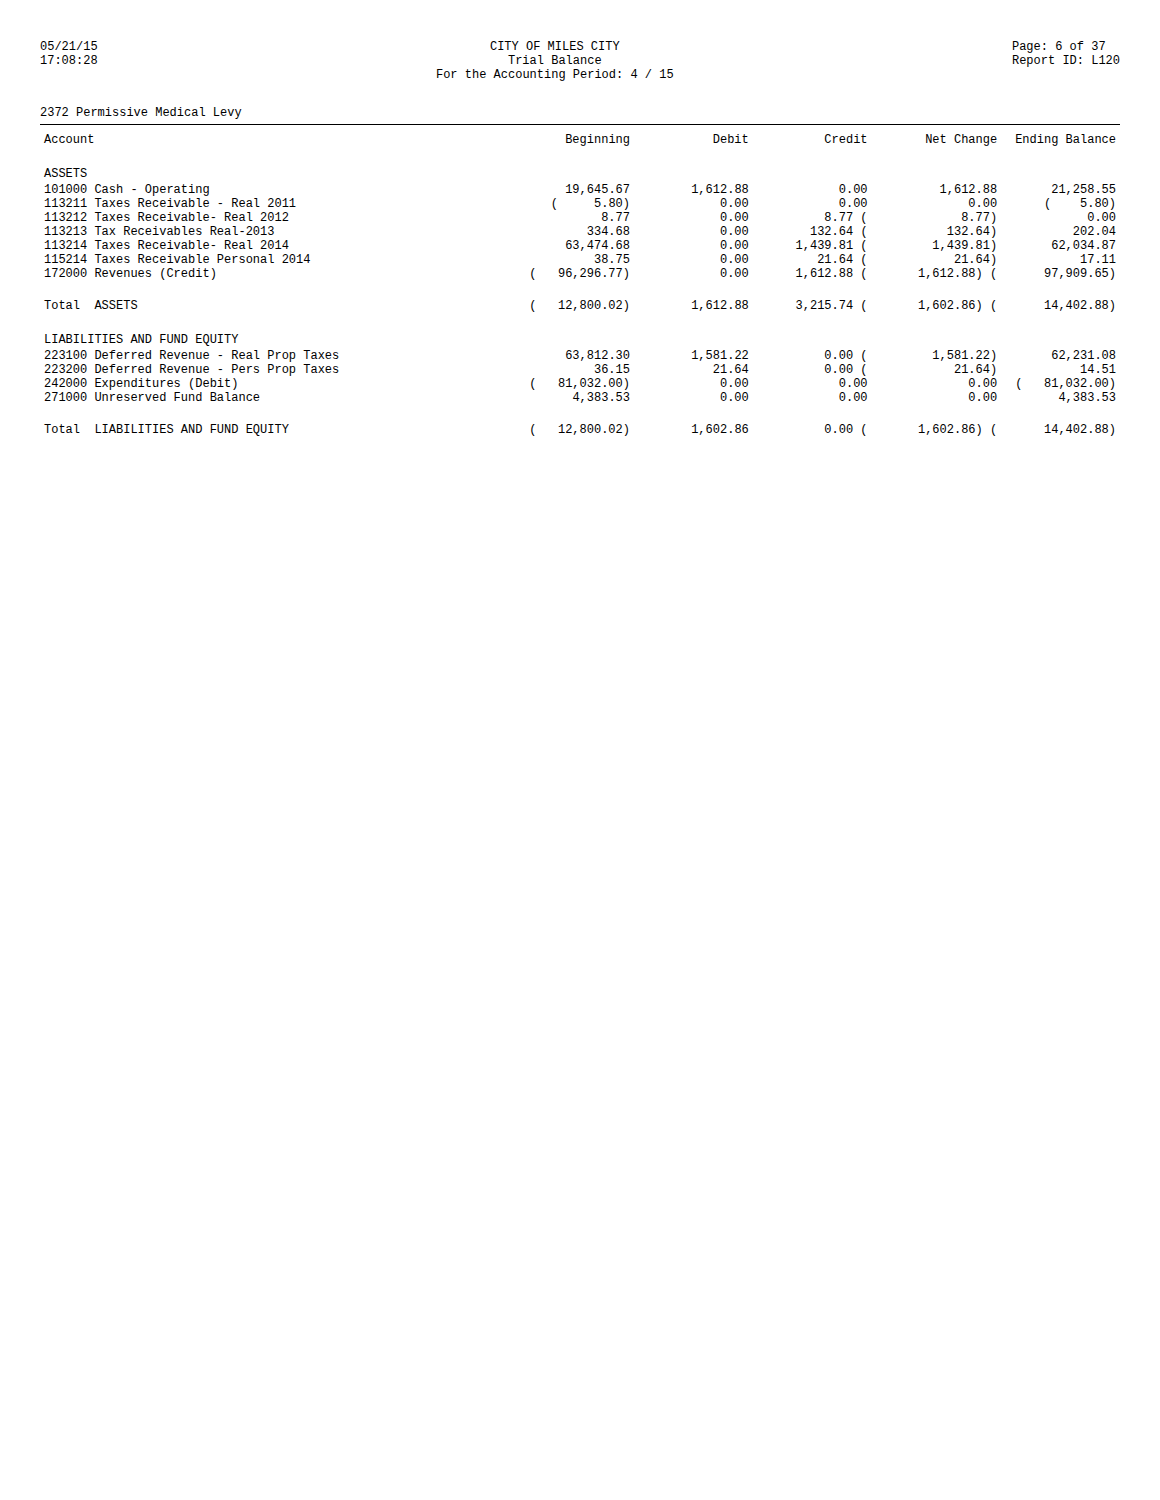05/21/15
17:08:28
CITY OF MILES CITY
Trial Balance
For the Accounting Period: 4 / 15
Page: 6 of 37
Report ID: L120
2372 Permissive Medical Levy
| Account | Beginning | Debit | Credit | Net Change | Ending Balance |
| --- | --- | --- | --- | --- | --- |
| ASSETS | |
| 101000 Cash - Operating | 19,645.67 | 1,612.88 | 0.00 | 1,612.88 | 21,258.55 |
| 113211 Taxes Receivable - Real 2011 | ( 5.80) | 0.00 | 0.00 | 0.00 | ( 5.80) |
| 113212 Taxes Receivable- Real 2012 | 8.77 | 0.00 | 8.77 ( | 8.77) | 0.00 |
| 113213 Tax Receivables Real-2013 | 334.68 | 0.00 | 132.64 ( | 132.64) | 202.04 |
| 113214 Taxes Receivable- Real 2014 | 63,474.68 | 0.00 | 1,439.81 ( | 1,439.81) | 62,034.87 |
| 115214 Taxes Receivable Personal 2014 | 38.75 | 0.00 | 21.64 ( | 21.64) | 17.11 |
| 172000 Revenues (Credit) | ( 96,296.77) | 0.00 | 1,612.88 ( | 1,612.88) ( | 97,909.65) |
| Total ASSETS | ( 12,800.02) | 1,612.88 | 3,215.74 ( | 1,602.86) ( | 14,402.88) |
| LIABILITIES AND FUND EQUITY | |
| 223100 Deferred Revenue - Real Prop Taxes | 63,812.30 | 1,581.22 | 0.00 ( | 1,581.22) | 62,231.08 |
| 223200 Deferred Revenue - Pers Prop Taxes | 36.15 | 21.64 | 0.00 ( | 21.64) | 14.51 |
| 242000 Expenditures (Debit) | ( 81,032.00) | 0.00 | 0.00 | 0.00 | ( 81,032.00) |
| 271000 Unreserved Fund Balance | 4,383.53 | 0.00 | 0.00 | 0.00 | 4,383.53 |
| Total LIABILITIES AND FUND EQUITY | ( 12,800.02) | 1,602.86 | 0.00 ( | 1,602.86) ( | 14,402.88) |